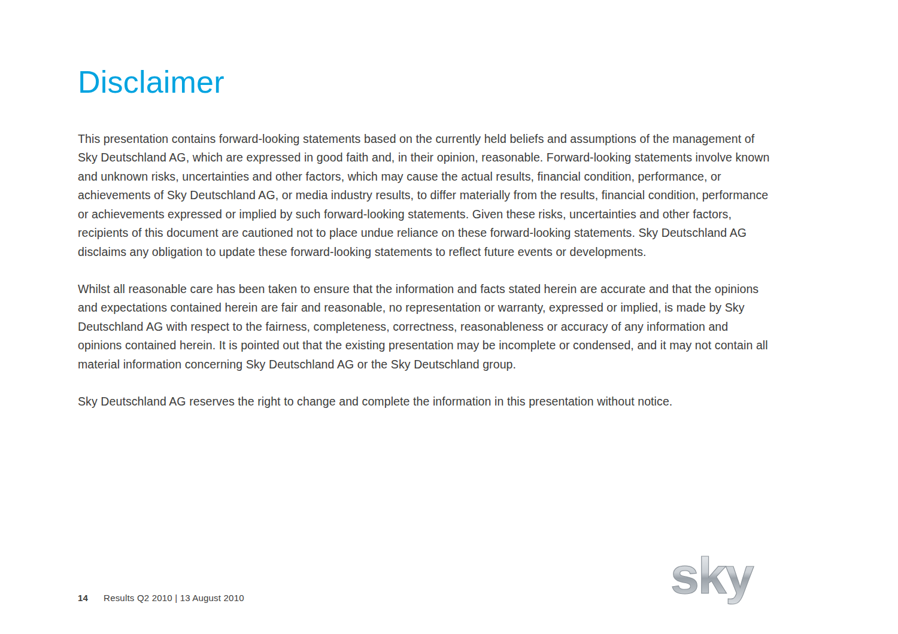Disclaimer
This presentation contains forward-looking statements based on the currently held beliefs and assumptions of the management of Sky Deutschland AG, which are expressed in good faith and, in their opinion, reasonable. Forward-looking statements involve known and unknown risks, uncertainties and other factors, which may cause the actual results, financial condition, performance, or achievements of Sky Deutschland AG, or media industry results, to differ materially from the results, financial condition, performance or achievements expressed or implied by such forward-looking statements. Given these risks, uncertainties and other factors, recipients of this document are cautioned not to place undue reliance on these forward-looking statements. Sky Deutschland AG disclaims any obligation to update these forward-looking statements to reflect future events or developments.
Whilst all reasonable care has been taken to ensure that the information and facts stated herein are accurate and that the opinions and expectations contained herein are fair and reasonable, no representation or warranty, expressed or implied, is made by Sky Deutschland AG with respect to the fairness, completeness, correctness, reasonableness or accuracy of any information and opinions contained herein. It is pointed out that the existing presentation may be incomplete or condensed, and it may not contain all material information concerning Sky Deutschland AG or the Sky Deutschland group.
Sky Deutschland AG reserves the right to change and complete the information in this presentation without notice.
14 Results Q2 2010 | 13 August 2010
sky